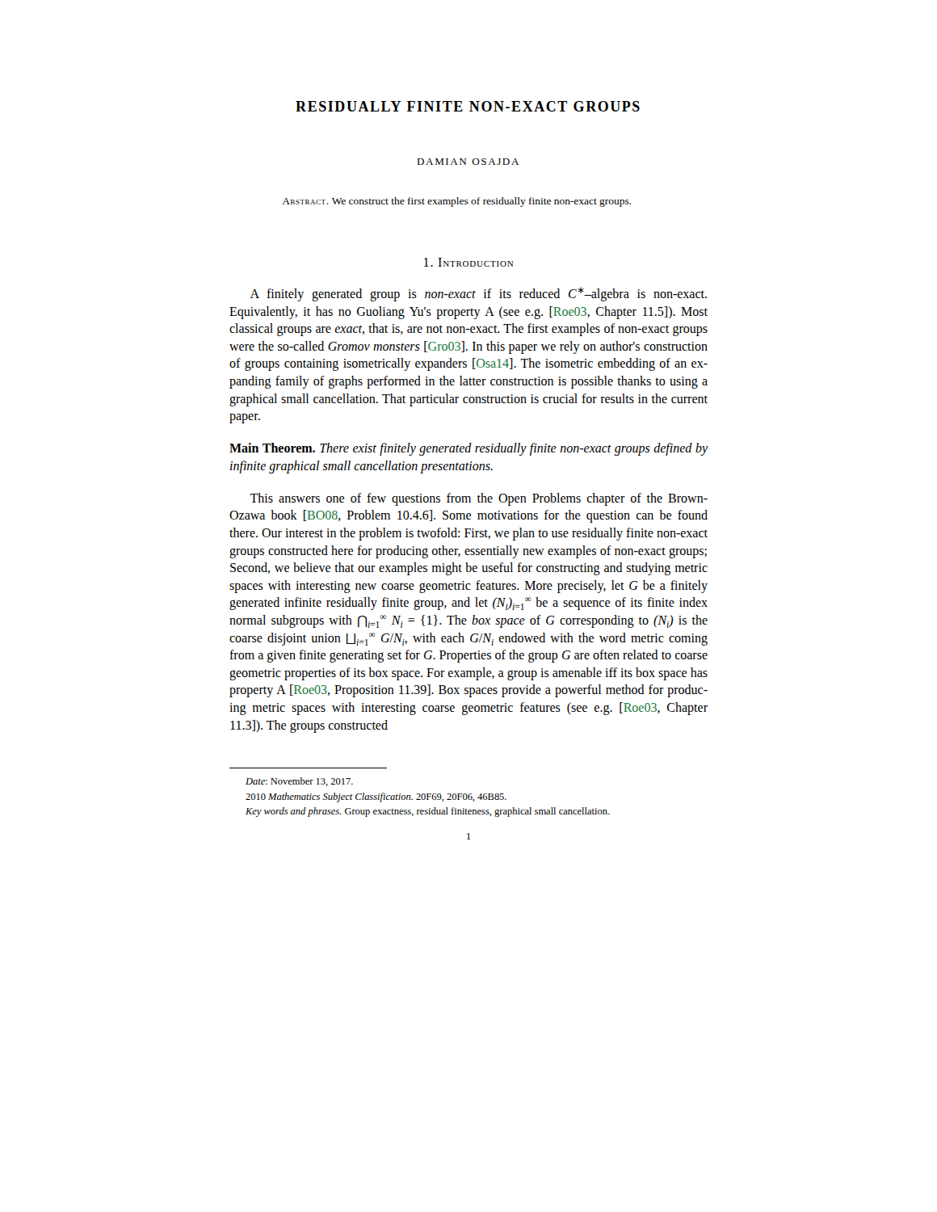Residually finite non-exact groups
Damian Osajda
Abstract. We construct the first examples of residually finite non-exact groups.
1. Introduction
A finitely generated group is non-exact if its reduced C∗–algebra is non-exact. Equivalently, it has no Guoliang Yu's property A (see e.g. [Roe03, Chapter 11.5]). Most classical groups are exact, that is, are not non-exact. The first examples of non-exact groups were the so-called Gromov monsters [Gro03]. In this paper we rely on author's construction of groups containing isometrically expanders [Osa14]. The isometric embedding of an expanding family of graphs performed in the latter construction is possible thanks to using a graphical small cancellation. That particular construction is crucial for results in the current paper.
Main Theorem. There exist finitely generated residually finite non-exact groups defined by infinite graphical small cancellation presentations.
This answers one of few questions from the Open Problems chapter of the Brown-Ozawa book [BO08, Problem 10.4.6]. Some motivations for the question can be found there. Our interest in the problem is twofold: First, we plan to use residually finite non-exact groups constructed here for producing other, essentially new examples of non-exact groups; Second, we believe that our examples might be useful for constructing and studying metric spaces with interesting new coarse geometric features. More precisely, let G be a finitely generated infinite residually finite group, and let (Ni)i=1∞ be a sequence of its finite index normal subgroups with ⋂i=1∞ Ni = {1}. The box space of G corresponding to (Ni) is the coarse disjoint union ⨆i=1∞ G/Ni, with each G/Ni endowed with the word metric coming from a given finite generating set for G. Properties of the group G are often related to coarse geometric properties of its box space. For example, a group is amenable iff its box space has property A [Roe03, Proposition 11.39]. Box spaces provide a powerful method for producing metric spaces with interesting coarse geometric features (see e.g. [Roe03, Chapter 11.3]). The groups constructed
Date: November 13, 2017.
2010 Mathematics Subject Classification. 20F69, 20F06, 46B85.
Key words and phrases. Group exactness, residual finiteness, graphical small cancellation.
1